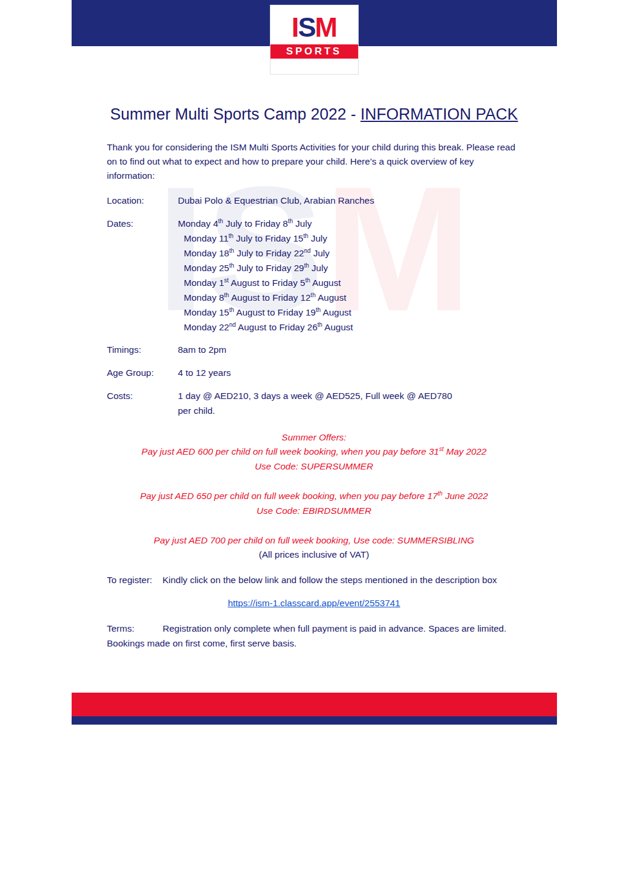ISM
SPORTS
ISM
Summer Multi Sports Camp 2022 - INFORMATION PACK
Thank you for considering the ISM Multi Sports Activities for your child during this break. Please read on to find out what to expect and how to prepare your child. Here’s a quick overview of key information:
| Location: | Dubai Polo & Equestrian Club, Arabian Ranches |
| Dates: | Monday 4 th July to Friday 8 th July Monday 11 th July to Friday 15 th July Monday 18 th July to Friday 22 nd July Monday 25 th July to Friday 29 th July Monday 1 st August to Friday 5 th August Monday 8 th August to Friday 12 th August Monday 15 th August to Friday 19 th August Monday 22 nd August to Friday 26 th August |
| Timings: | 8am to 2pm |
| Age Group: | 4 to 12 years |
| Costs: | 1 day @ AED210, 3 days a week @ AED525, Full week @ AED780 per child. |
Summer Offers:
Pay just AED 600 per child on full week booking, when you pay before 31st May 2022
Use Code: SUPERSUMMER
Pay just AED 650 per child on full week booking, when you pay before 17th June 2022
Use Code: EBIRDSUMMER
Pay just AED 700 per child on full week booking, Use code: SUMMERSIBLING
(All prices inclusive of VAT)
To register: Kindly click on the below link and follow the steps mentioned in the description box
https://ism-1.classcard.app/event/2553741
Terms: Registration only complete when full payment is paid in advance. Spaces are limited. Bookings made on first come, first serve basis.